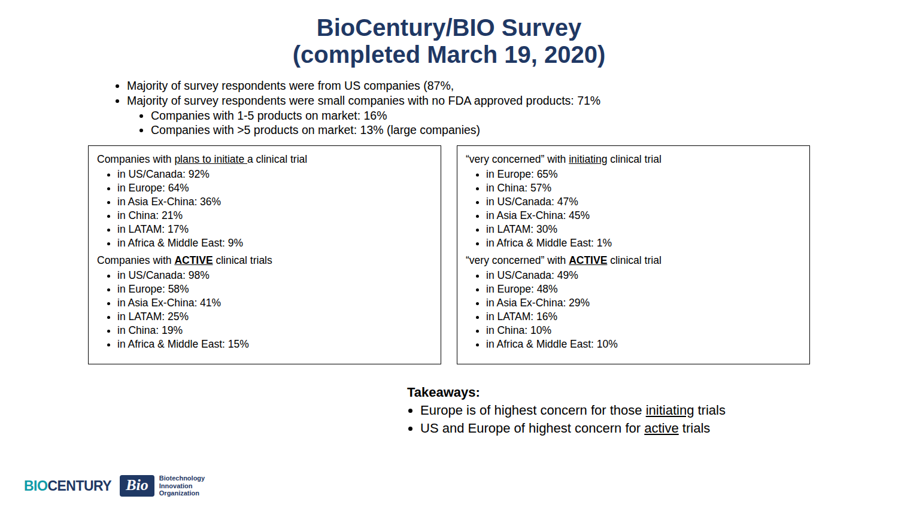BioCentury/BIO Survey
(completed March 19, 2020)
Majority of survey respondents were from US companies (87%,
Majority of survey respondents were small companies with no FDA approved products: 71%
Companies with 1-5 products on market: 16%
Companies with >5 products on market: 13% (large companies)
Companies with plans to initiate a clinical trial
in US/Canada: 92%
in Europe: 64%
in Asia Ex-China: 36%
in China: 21%
in LATAM: 17%
in Africa & Middle East: 9%
Companies with ACTIVE clinical trials
in US/Canada: 98%
in Europe: 58%
in Asia Ex-China: 41%
in LATAM: 25%
in China: 19%
in Africa & Middle East: 15%
“very concerned” with initiating clinical trial
in Europe: 65%
in China: 57%
in US/Canada: 47%
in Asia Ex-China: 45%
in LATAM: 30%
in Africa & Middle East: 1%
“very concerned” with ACTIVE clinical trial
in US/Canada: 49%
in Europe: 48%
in Asia Ex-China: 29%
in LATAM: 16%
in China: 10%
in Africa & Middle East: 10%
Takeaways:
Europe is of highest concern for those initiating trials
US and Europe of highest concern for active trials
BIO CENTURY
Bio
Biotechnology
Innovation
Organization